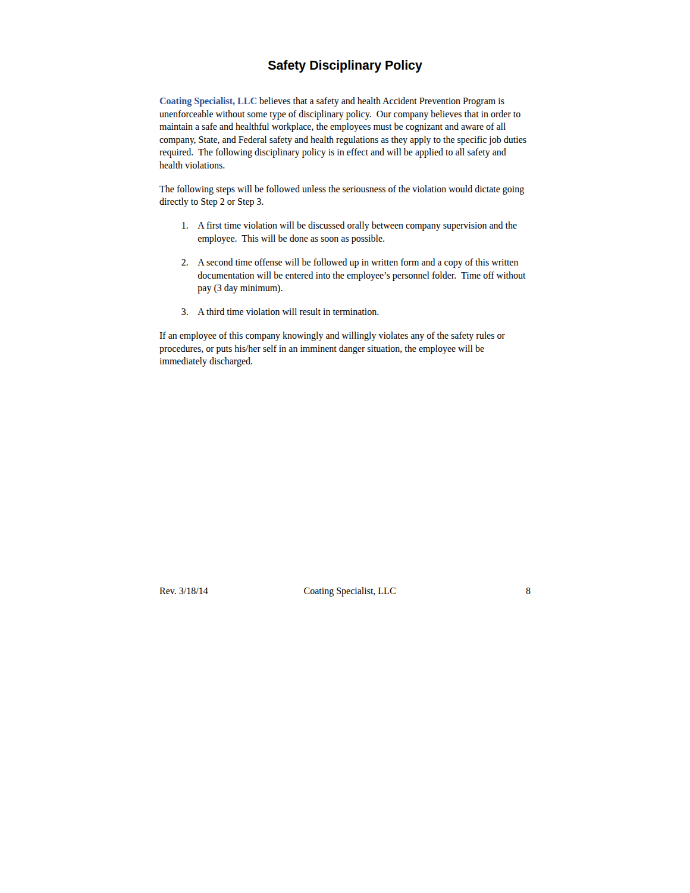Safety Disciplinary Policy
Coating Specialist, LLC believes that a safety and health Accident Prevention Program is unenforceable without some type of disciplinary policy. Our company believes that in order to maintain a safe and healthful workplace, the employees must be cognizant and aware of all company, State, and Federal safety and health regulations as they apply to the specific job duties required. The following disciplinary policy is in effect and will be applied to all safety and health violations.
The following steps will be followed unless the seriousness of the violation would dictate going directly to Step 2 or Step 3.
A first time violation will be discussed orally between company supervision and the employee. This will be done as soon as possible.
A second time offense will be followed up in written form and a copy of this written documentation will be entered into the employee’s personnel folder. Time off without pay (3 day minimum).
A third time violation will result in termination.
If an employee of this company knowingly and willingly violates any of the safety rules or procedures, or puts his/her self in an imminent danger situation, the employee will be immediately discharged.
Rev. 3/18/14 Coating Specialist, LLC 8